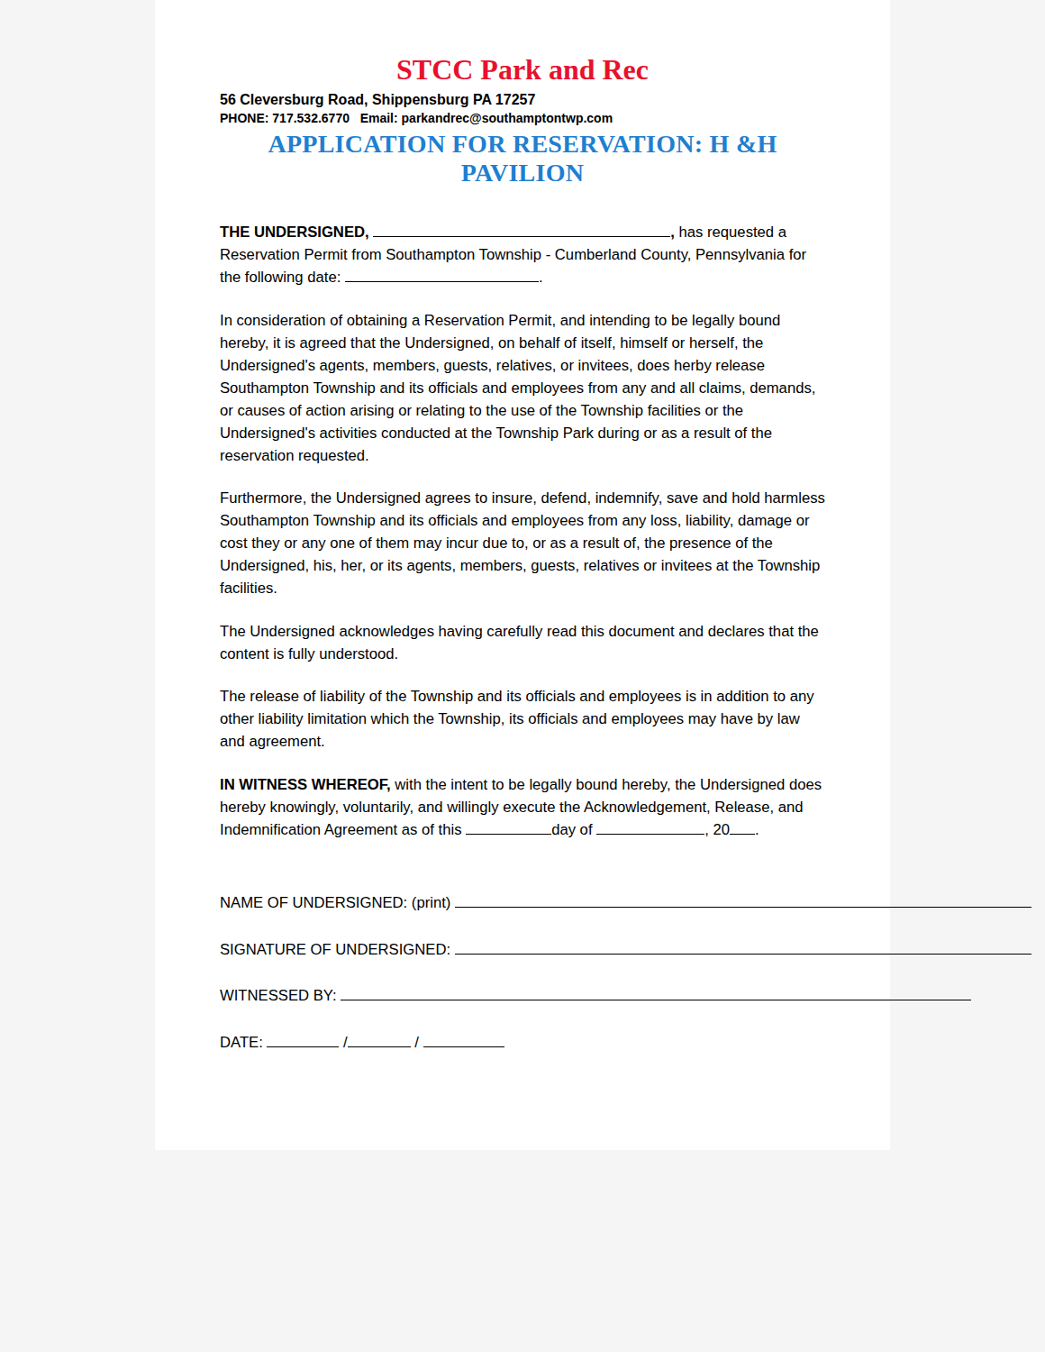STCC Park and Rec
56 Cleversburg Road, Shippensburg PA 17257
PHONE: 717.532.6770 Email: parkandrec@southamptontwp.com
APPLICATION FOR RESERVATION: H &H PAVILION
THE UNDERSIGNED, , has requested a Reservation Permit from Southampton Township - Cumberland County, Pennsylvania for the following date: .
In consideration of obtaining a Reservation Permit, and intending to be legally bound hereby, it is agreed that the Undersigned, on behalf of itself, himself or herself, the Undersigned's agents, members, guests, relatives, or invitees, does herby release Southampton Township and its officials and employees from any and all claims, demands, or causes of action arising or relating to the use of the Township facilities or the Undersigned's activities conducted at the Township Park during or as a result of the reservation requested.
Furthermore, the Undersigned agrees to insure, defend, indemnify, save and hold harmless Southampton Township and its officials and employees from any loss, liability, damage or cost they or any one of them may incur due to, or as a result of, the presence of the Undersigned, his, her, or its agents, members, guests, relatives or invitees at the Township facilities.
The Undersigned acknowledges having carefully read this document and declares that the content is fully understood.
The release of liability of the Township and its officials and employees is in addition to any other liability limitation which the Township, its officials and employees may have by law and agreement.
IN WITNESS WHEREOF, with the intent to be legally bound hereby, the Undersigned does hereby knowingly, voluntarily, and willingly execute the Acknowledgement, Release, and Indemnification Agreement as of this day of , 20 .
NAME OF UNDERSIGNED: (print)
SIGNATURE OF UNDERSIGNED:
WITNESSED BY:
DATE: / /